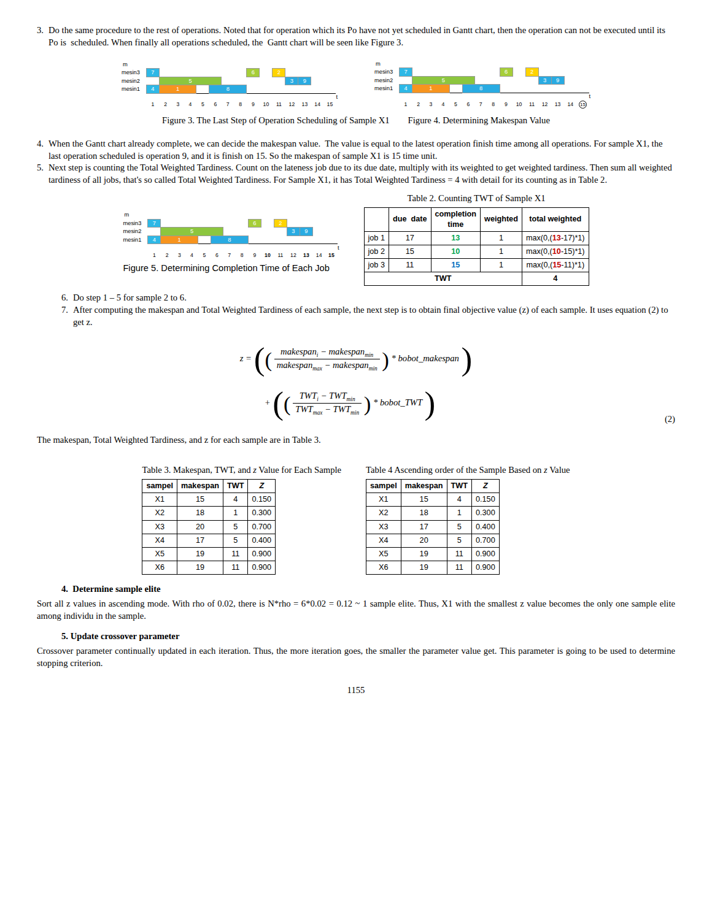3.
Do the same procedure to the rest of operations. Noted that for operation which its Po have not yet scheduled in Gantt chart, then the operation can not be executed until its Po is scheduled. When finally all operations scheduled, the Gantt chart will be seen like Figure 3.
m
| mesin3 | 7 | | | | | | | | 6 | | 2 | | | | |
| mesin2 | | 5 | | | | | | 3 | 9 | |
| mesin1 | 4 | 1 | | 8 | | | | | | |
| | | t |
| | 1 | 2 | 3 | 4 | 5 | 6 | 7 | 8 | 9 | 10 | 11 | 12 | 13 | 14 | 15 |
m
| mesin3 | 7 | | | | | | | | 6 | | 2 | | | | |
| mesin2 | | 5 | | | | | | 3 | 9 | |
| mesin1 | 4 | 1 | | 8 | | | | | | |
| | | t |
| | 1 | 2 | 3 | 4 | 5 | 6 | 7 | 8 | 9 | 10 | 11 | 12 | 13 | 14 | 15 |
Figure 3. The Last Step of Operation Scheduling of Sample X1
Figure 4. Determining Makespan Value
4.
When the Gantt chart already complete, we can decide the makespan value. The value is equal to the latest operation finish time among all operations. For sample X1, the last operation scheduled is operation 9, and it is finish on 15. So the makespan of sample X1 is 15 time unit.
5.
Next step is counting the Total Weighted Tardiness. Count on the lateness job due to its due date, multiply with its weighted to get weighted tardiness. Then sum all weighted tardiness of all jobs, that's so called Total Weighted Tardiness. For Sample X1, it has Total Weighted Tardiness = 4 with detail for its counting as in Table 2.
m
| mesin3 | 7 | | | | | | | | 6 | | 2 | | | | |
| mesin2 | | 5 | | | | | | 3 | 9 | |
| mesin1 | 4 | 1 | | 8 | | | | | | |
| | | t |
| | 1 | 2 | 3 | 4 | 5 | 6 | 7 | 8 | 9 | 10 | 11 | 12 | 13 | 14 | 15 |
Figure 5. Determining Completion Time of Each Job
Table 2. Counting TWT of Sample X1
| | due date | completion time | weighted | total weighted |
| --- | --- | --- | --- | --- |
| job 1 | 17 | 13 | 1 | max(0,( 13 -17)*1) |
| job 2 | 15 | 10 | 1 | max(0,( 10 -15)*1) |
| job 3 | 11 | 15 | 1 | max(0,( 15 -11)*1) |
| TWT | 4 |
6.
Do step 1 – 5 for sample 2 to 6.
7.
After computing the makespan and Total Weighted Tardiness of each sample, the next step is to obtain final objective value (z) of each sample. It uses equation (2) to get z.
z = (( makespani − makespanmin makespanmax − makespanmin ) * bobot_makespan )
+ (( TWTi − TWTmin TWTmax − TWTmin ) * bobot_TWT )
(2)
The makespan, Total Weighted Tardiness, and z for each sample are in Table 3.
Table 3. Makespan, TWT, and z Value for Each Sample
| sampel | makespan | TWT | Z |
| --- | --- | --- | --- |
| X1 | 15 | 4 | 0.150 |
| X2 | 18 | 1 | 0.300 |
| X3 | 20 | 5 | 0.700 |
| X4 | 17 | 5 | 0.400 |
| X5 | 19 | 11 | 0.900 |
| X6 | 19 | 11 | 0.900 |
Table 4 Ascending order of the Sample Based on z Value
| sampel | makespan | TWT | Z |
| --- | --- | --- | --- |
| X1 | 15 | 4 | 0.150 |
| X2 | 18 | 1 | 0.300 |
| X3 | 17 | 5 | 0.400 |
| X4 | 20 | 5 | 0.700 |
| X5 | 19 | 11 | 0.900 |
| X6 | 19 | 11 | 0.900 |
4. Determine sample elite
Sort all z values in ascending mode. With rho of 0.02, there is N*rho = 6*0.02 = 0.12 ~ 1 sample elite. Thus, X1 with the smallest z value becomes the only one sample elite among individu in the sample.
5. Update crossover parameter
Crossover parameter continually updated in each iteration. Thus, the more iteration goes, the smaller the parameter value get. This parameter is going to be used to determine stopping criterion.
1155